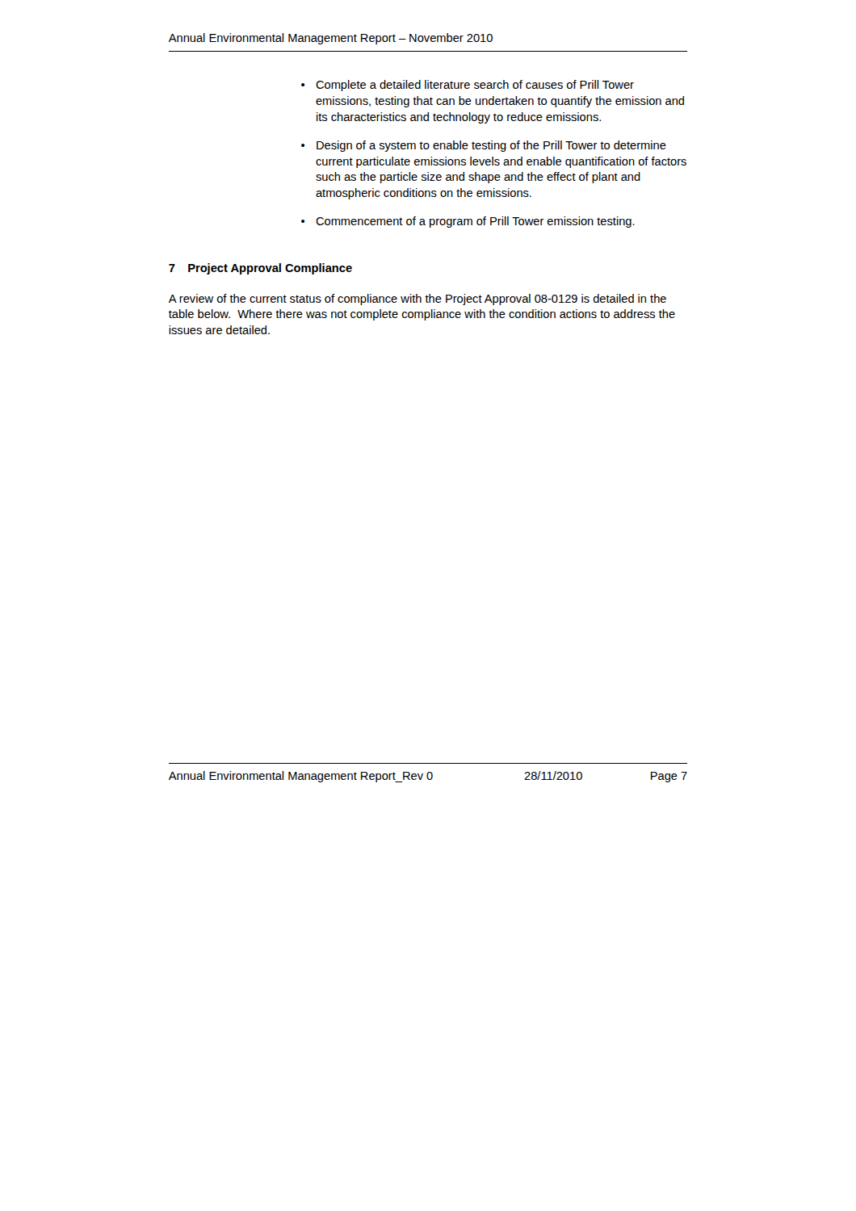Annual Environmental Management Report – November 2010
Complete a detailed literature search of causes of Prill Tower emissions, testing that can be undertaken to quantify the emission and its characteristics and technology to reduce emissions.
Design of a system to enable testing of the Prill Tower to determine current particulate emissions levels and enable quantification of factors such as the particle size and shape and the effect of plant and atmospheric conditions on the emissions.
Commencement of a program of Prill Tower emission testing.
7 Project Approval Compliance
A review of the current status of compliance with the Project Approval 08-0129 is detailed in the table below. Where there was not complete compliance with the condition actions to address the issues are detailed.
Annual Environmental Management Report_Rev 0 28/11/2010 Page 7